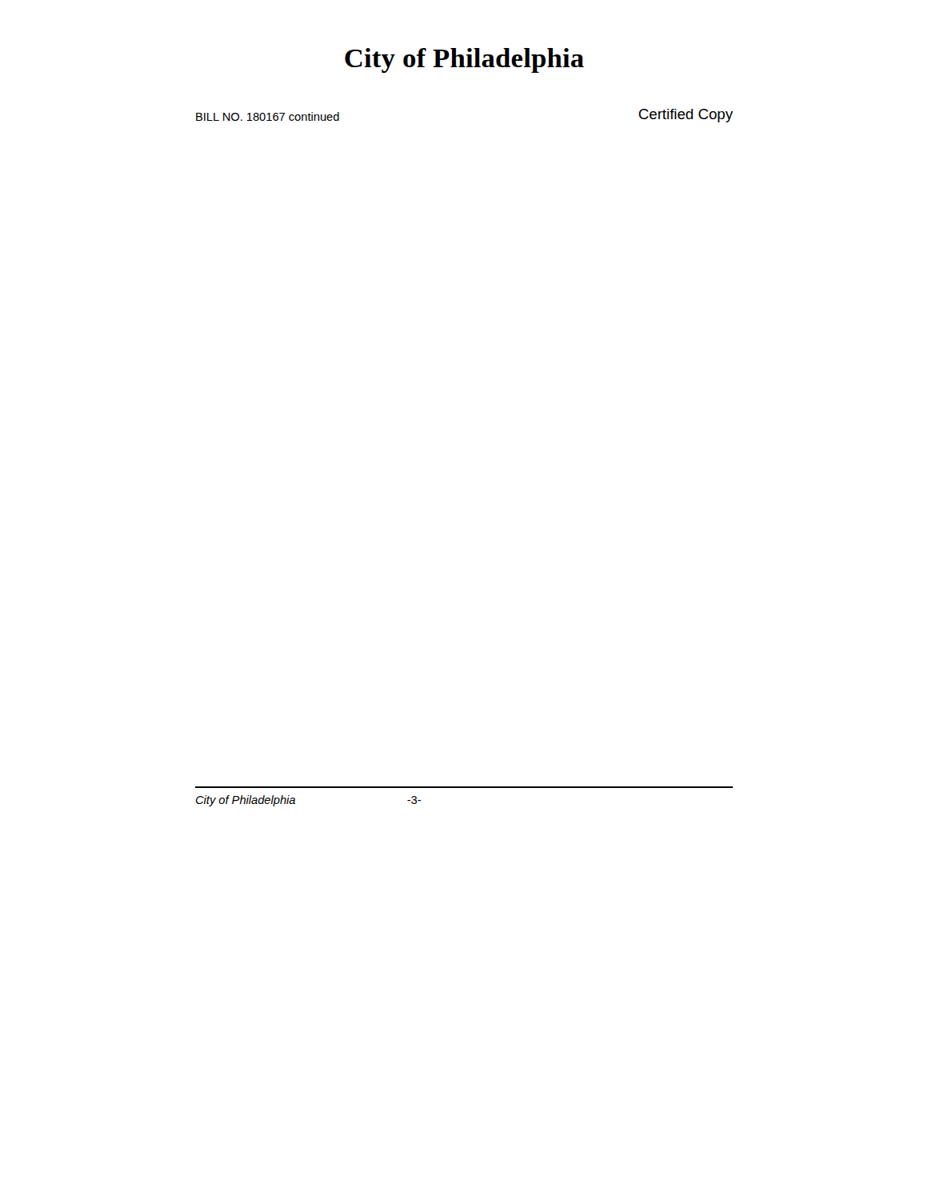City of Philadelphia
BILL NO. 180167 continued
Certified Copy
City of Philadelphia -3-